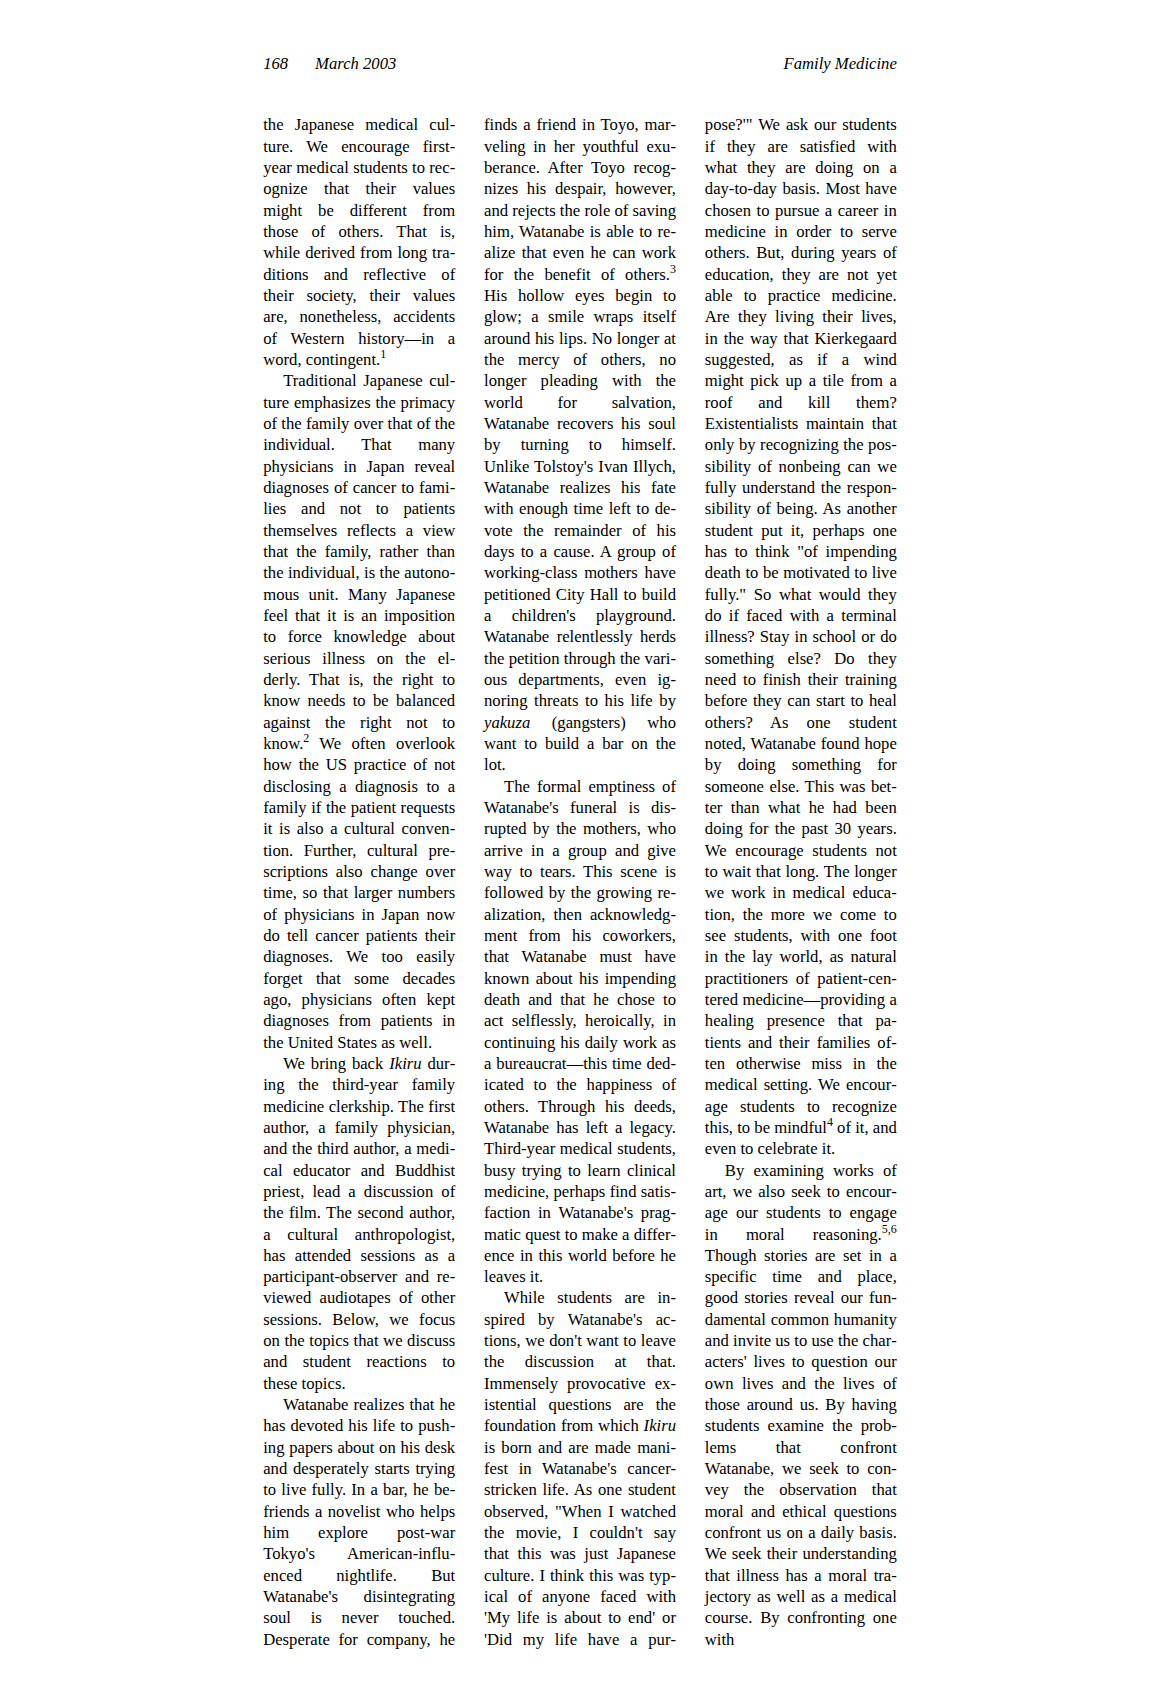168 March 2003
Family Medicine
the Japanese medical culture. We encourage first-year medical students to recognize that their values might be different from those of others. That is, while derived from long traditions and reflective of their society, their values are, nonetheless, accidents of Western history—in a word, contingent.1
Traditional Japanese culture emphasizes the primacy of the family over that of the individual. That many physicians in Japan reveal diagnoses of cancer to families and not to patients themselves reflects a view that the family, rather than the individual, is the autonomous unit. Many Japanese feel that it is an imposition to force knowledge about serious illness on the elderly. That is, the right to know needs to be balanced against the right not to know.2 We often overlook how the US practice of not disclosing a diagnosis to a family if the patient requests it is also a cultural convention. Further, cultural prescriptions also change over time, so that larger numbers of physicians in Japan now do tell cancer patients their diagnoses. We too easily forget that some decades ago, physicians often kept diagnoses from patients in the United States as well.
We bring back Ikiru during the third-year family medicine clerkship. The first author, a family physician, and the third author, a medical educator and Buddhist priest, lead a discussion of the film. The second author, a cultural anthropologist, has attended sessions as a participant-observer and reviewed audiotapes of other sessions. Below, we focus on the topics that we discuss and student reactions to these topics.
Watanabe realizes that he has devoted his life to pushing papers about on his desk and desperately starts trying to live fully. In a bar, he befriends a novelist who helps him explore post-war Tokyo's American-influenced nightlife. But Watanabe's disintegrating soul is never touched. Desperate for company, he finds a friend in Toyo, marveling in her youthful exuberance. After Toyo recognizes his despair, however, and rejects the role of saving him, Watanabe is able to realize that even he can work for the benefit of others.3 His hollow eyes begin to glow; a smile wraps itself around his lips. No longer at the mercy of others, no longer pleading with the world for salvation, Watanabe recovers his soul by turning to himself. Unlike Tolstoy's Ivan Illych, Watanabe realizes his fate with enough time left to devote the remainder of his days to a cause. A group of working-class mothers have petitioned City Hall to build a children's playground. Watanabe relentlessly herds the petition through the various departments, even ignoring threats to his life by yakuza (gangsters) who want to build a bar on the lot.
The formal emptiness of Watanabe's funeral is disrupted by the mothers, who arrive in a group and give way to tears. This scene is followed by the growing realization, then acknowledgment from his coworkers, that Watanabe must have known about his impending death and that he chose to act selflessly, heroically, in continuing his daily work as a bureaucrat—this time dedicated to the happiness of others. Through his deeds, Watanabe has left a legacy. Third-year medical students, busy trying to learn clinical medicine, perhaps find satisfaction in Watanabe's pragmatic quest to make a difference in this world before he leaves it.
While students are inspired by Watanabe's actions, we don't want to leave the discussion at that. Immensely provocative existential questions are the foundation from which Ikiru is born and are made manifest in Watanabe's cancer-stricken life. As one student observed, "When I watched the movie, I couldn't say that this was just Japanese culture. I think this was typical of anyone faced with 'My life is about to end' or 'Did my life have a purpose?'" We ask our students if they are satisfied with what they are doing on a day-to-day basis. Most have chosen to pursue a career in medicine in order to serve others. But, during years of education, they are not yet able to practice medicine. Are they living their lives, in the way that Kierkegaard suggested, as if a wind might pick up a tile from a roof and kill them? Existentialists maintain that only by recognizing the possibility of nonbeing can we fully understand the responsibility of being. As another student put it, perhaps one has to think "of impending death to be motivated to live fully." So what would they do if faced with a terminal illness? Stay in school or do something else? Do they need to finish their training before they can start to heal others? As one student noted, Watanabe found hope by doing something for someone else. This was better than what he had been doing for the past 30 years. We encourage students not to wait that long. The longer we work in medical education, the more we come to see students, with one foot in the lay world, as natural practitioners of patient-centered medicine—providing a healing presence that patients and their families often otherwise miss in the medical setting. We encourage students to recognize this, to be mindful4 of it, and even to celebrate it.
By examining works of art, we also seek to encourage our students to engage in moral reasoning.5,6 Though stories are set in a specific time and place, good stories reveal our fundamental common humanity and invite us to use the characters' lives to question our own lives and the lives of those around us. By having students examine the problems that confront Watanabe, we seek to convey the observation that moral and ethical questions confront us on a daily basis. We seek their understanding that illness has a moral trajectory as well as a medical course. By confronting one with